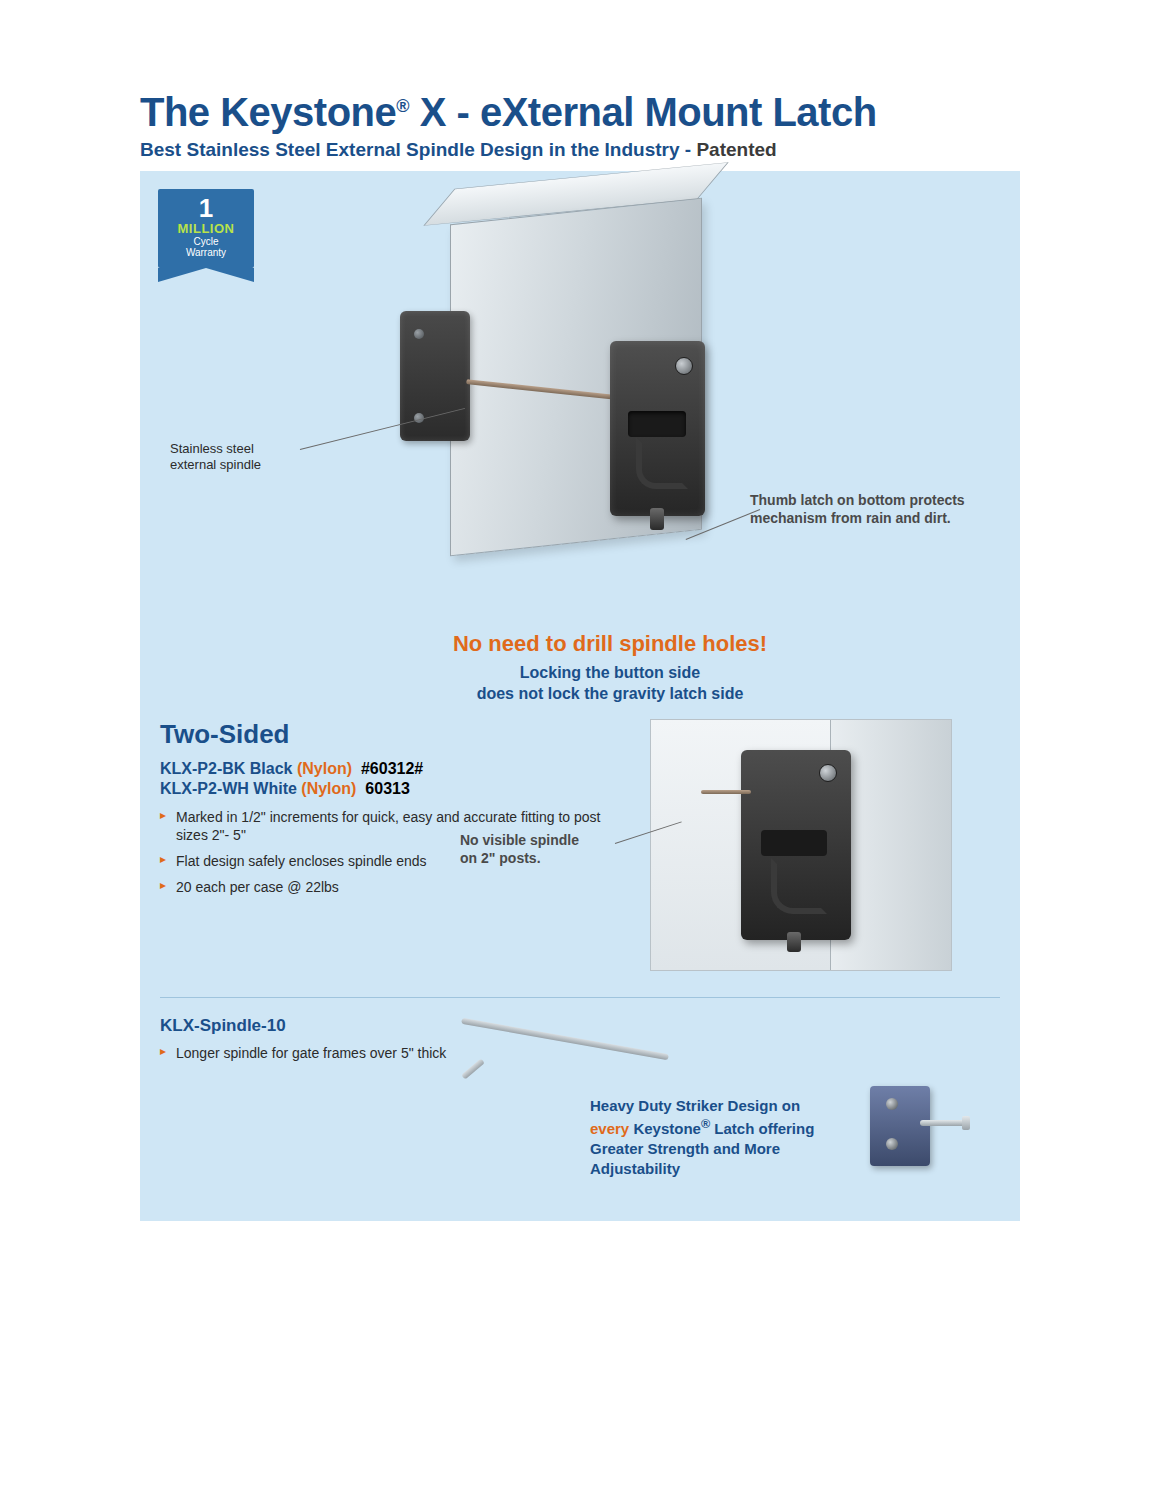The Keystone® X - eXternal Mount Latch
Best Stainless Steel External Spindle Design in the Industry - Patented
1
MILLION
Cycle
Warranty
Stainless steel
external spindle
Thumb latch on bottom protects mechanism from rain and dirt.
No need to drill spindle holes!
Locking the button side
does not lock the gravity latch side
Two-Sided
KLX-P2-BK Black (Nylon) #60312#
KLX-P2-WH White (Nylon) 60313
Marked in 1/2" increments for quick, easy and accurate fitting to post sizes 2"- 5"
Flat design safely encloses spindle ends
20 each per case @ 22lbs
No visible spindle
on 2" posts.
KLX-Spindle-10
Longer spindle for gate frames over 5" thick
Heavy Duty Striker Design on every Keystone® Latch offering Greater Strength and More Adjustability